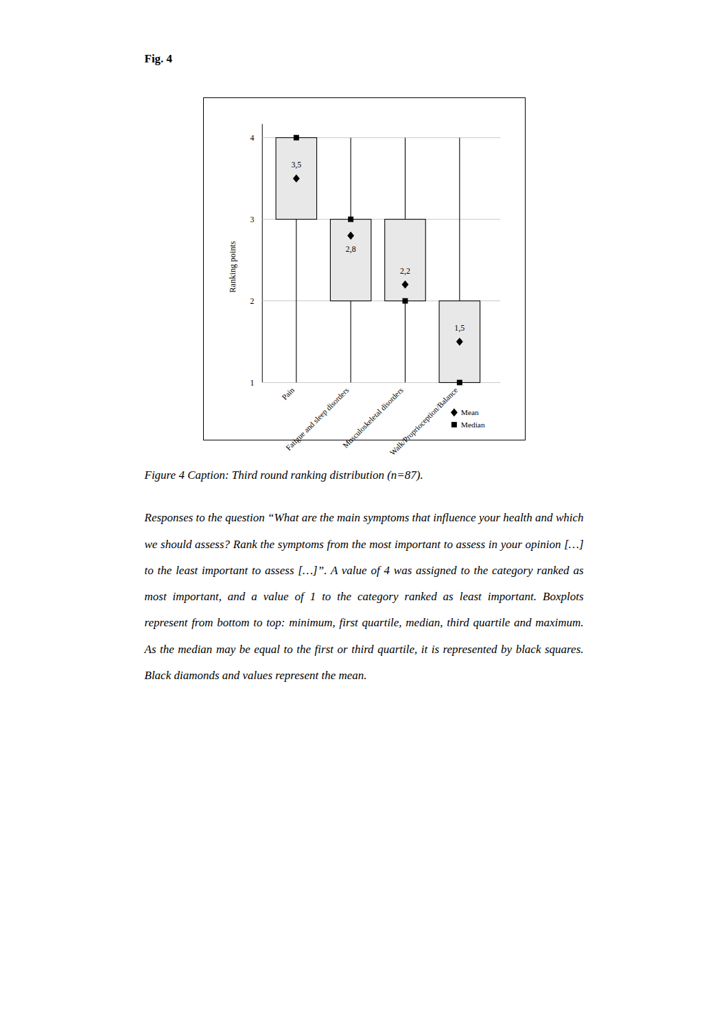Fig. 4
4 3 2 1 Ranking points 3,5 2,8 2,2 1,5 Pain Fatigue and sleep disorders Musculoskeletal disorders Walk/Proprioception/Balance Mean Median
Figure 4 Caption: Third round ranking distribution (n=87).
Responses to the question “What are the main symptoms that influence your health and which we should assess? Rank the symptoms from the most important to assess in your opinion […] to the least important to assess […]”. A value of 4 was assigned to the category ranked as most important, and a value of 1 to the category ranked as least important. Boxplots represent from bottom to top: minimum, first quartile, median, third quartile and maximum. As the median may be equal to the first or third quartile, it is represented by black squares. Black diamonds and values represent the mean.